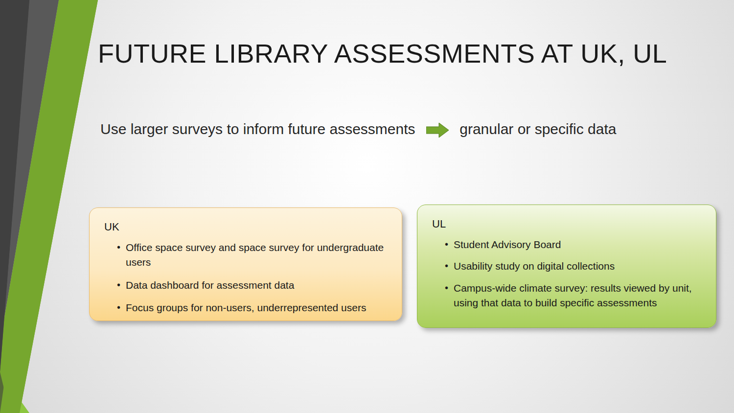FUTURE LIBRARY ASSESSMENTS AT UK, UL
Use larger surveys to inform future assessments granular or specific data
UK
Office space survey and space survey for undergraduate users
Data dashboard for assessment data
Focus groups for non-users, underrepresented users
UL
Student Advisory Board
Usability study on digital collections
Campus-wide climate survey: results viewed by unit, using that data to build specific assessments